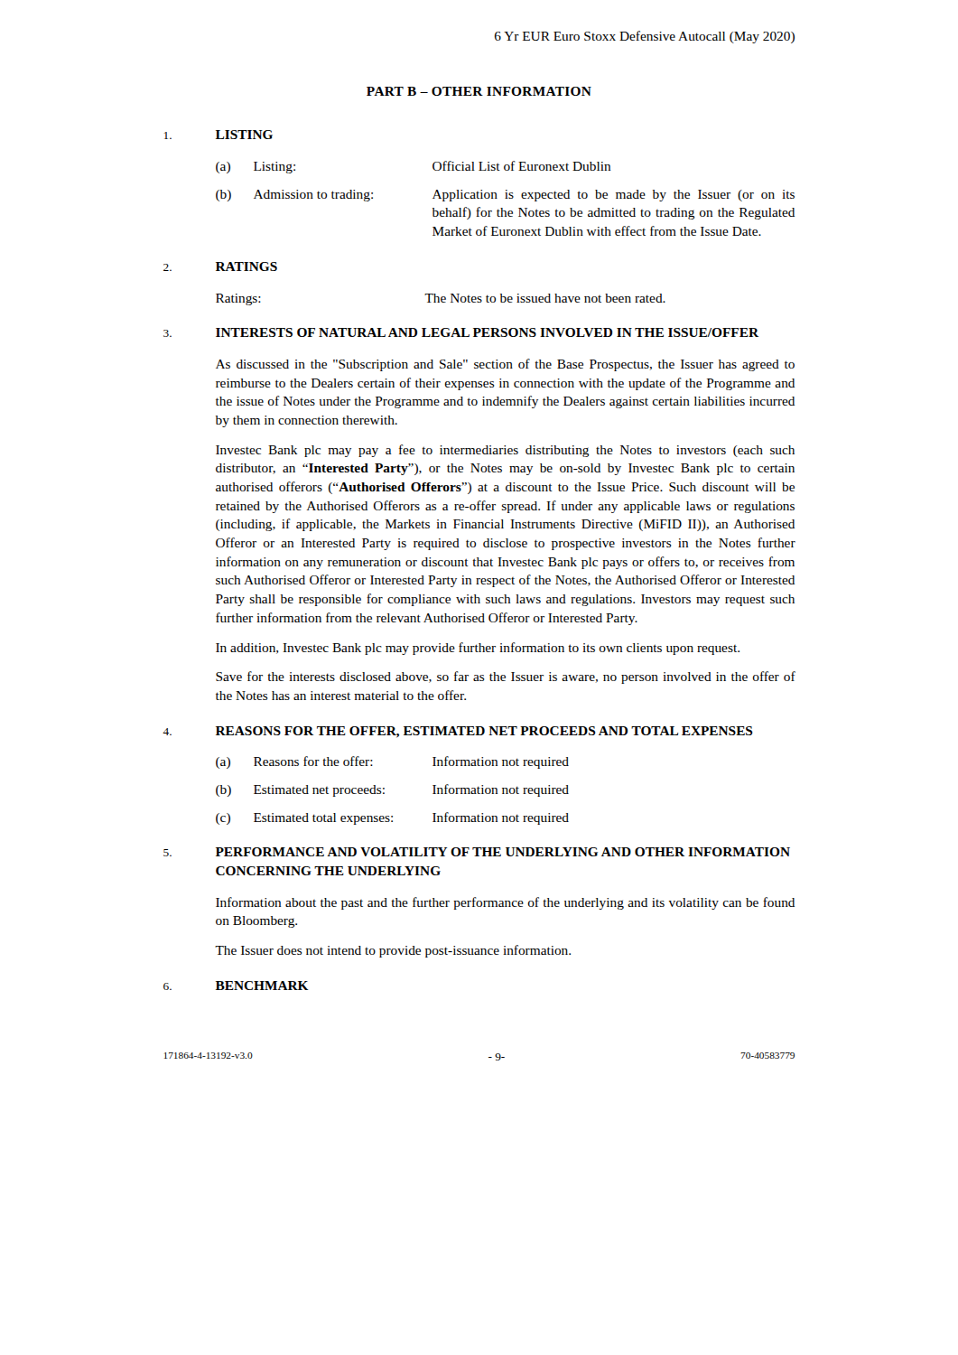6 Yr EUR Euro Stoxx Defensive Autocall (May 2020)
PART B – OTHER INFORMATION
1.
LISTING
(a)
Listing:
Official List of Euronext Dublin
(b)
Admission to trading:
Application is expected to be made by the Issuer (or on its behalf) for the Notes to be admitted to trading on the Regulated Market of Euronext Dublin with effect from the Issue Date.
2.
RATINGS
Ratings:
The Notes to be issued have not been rated.
3.
INTERESTS OF NATURAL AND LEGAL PERSONS INVOLVED IN THE ISSUE/OFFER
As discussed in the "Subscription and Sale" section of the Base Prospectus, the Issuer has agreed to reimburse to the Dealers certain of their expenses in connection with the update of the Programme and the issue of Notes under the Programme and to indemnify the Dealers against certain liabilities incurred by them in connection therewith.
Investec Bank plc may pay a fee to intermediaries distributing the Notes to investors (each such distributor, an “Interested Party”), or the Notes may be on-sold by Investec Bank plc to certain authorised offerors (“Authorised Offerors”) at a discount to the Issue Price. Such discount will be retained by the Authorised Offerors as a re-offer spread. If under any applicable laws or regulations (including, if applicable, the Markets in Financial Instruments Directive (MiFID II)), an Authorised Offeror or an Interested Party is required to disclose to prospective investors in the Notes further information on any remuneration or discount that Investec Bank plc pays or offers to, or receives from such Authorised Offeror or Interested Party in respect of the Notes, the Authorised Offeror or Interested Party shall be responsible for compliance with such laws and regulations. Investors may request such further information from the relevant Authorised Offeror or Interested Party.
In addition, Investec Bank plc may provide further information to its own clients upon request.
Save for the interests disclosed above, so far as the Issuer is aware, no person involved in the offer of the Notes has an interest material to the offer.
4.
REASONS FOR THE OFFER, ESTIMATED NET PROCEEDS AND TOTAL EXPENSES
(a)
Reasons for the offer:
Information not required
(b)
Estimated net proceeds:
Information not required
(c)
Estimated total expenses:
Information not required
5.
PERFORMANCE AND VOLATILITY OF THE UNDERLYING AND OTHER INFORMATION CONCERNING THE UNDERLYING
Information about the past and the further performance of the underlying and its volatility can be found on Bloomberg.
The Issuer does not intend to provide post-issuance information.
6.
BENCHMARK
171864-4-13192-v3.0
- 9-
70-40583779